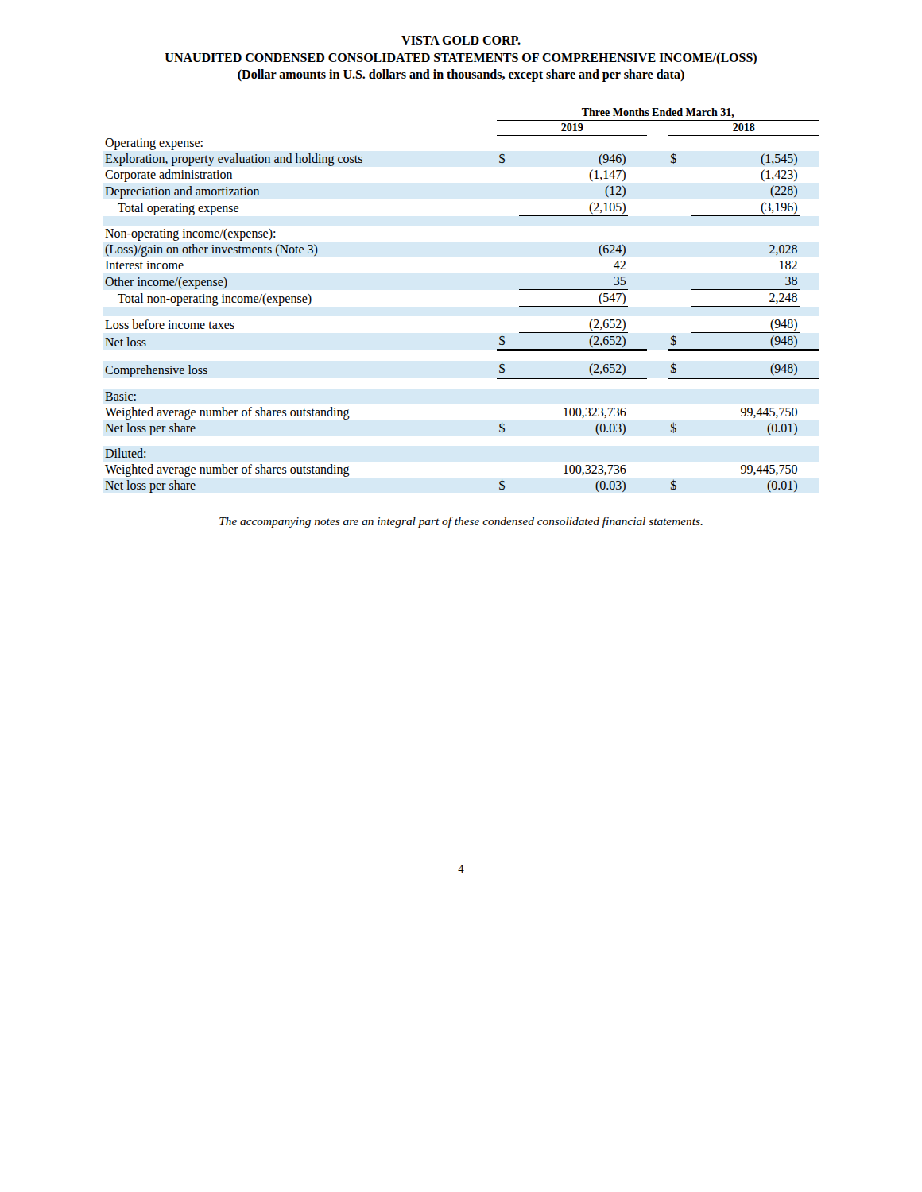VISTA GOLD CORP.
UNAUDITED CONDENSED CONSOLIDATED STATEMENTS OF COMPREHENSIVE INCOME/(LOSS)
(Dollar amounts in U.S. dollars and in thousands, except share and per share data)
| | | Three Months Ended March 31, |
| | | 2019 | | 2018 |
| Operating expense: | | | | | | | | |
| Exploration, property evaluation and holding costs | | $ | (946) | | | $ | (1,545) | |
| Corporate administration | | | (1,147) | | | | (1,423) | |
| Depreciation and amortization | | | (12) | | | | (228) | |
| Total operating expense | | | (2,105) | | | | (3,196) | |
| Non-operating income/(expense): | | | | | | | | |
| (Loss)/gain on other investments (Note 3) | | | (624) | | | | 2,028 | |
| Interest income | | | 42 | | | | 182 | |
| Other income/(expense) | | | 35 | | | | 38 | |
| Total non-operating income/(expense) | | | (547) | | | | 2,248 | |
| Loss before income taxes | | | (2,652) | | | | (948) | |
| Net loss | | $ | (2,652) | | | $ | (948) | |
| Comprehensive loss | | $ | (2,652) | | | $ | (948) | |
| Basic: | | | | | | | | |
| Weighted average number of shares outstanding | | | 100,323,736 | | | | 99,445,750 | |
| Net loss per share | | $ | (0.03) | | | $ | (0.01) | |
| Diluted: | | | | | | | | |
| Weighted average number of shares outstanding | | | 100,323,736 | | | | 99,445,750 | |
| Net loss per share | | $ | (0.03) | | | $ | (0.01) | |
The accompanying notes are an integral part of these condensed consolidated financial statements.
4